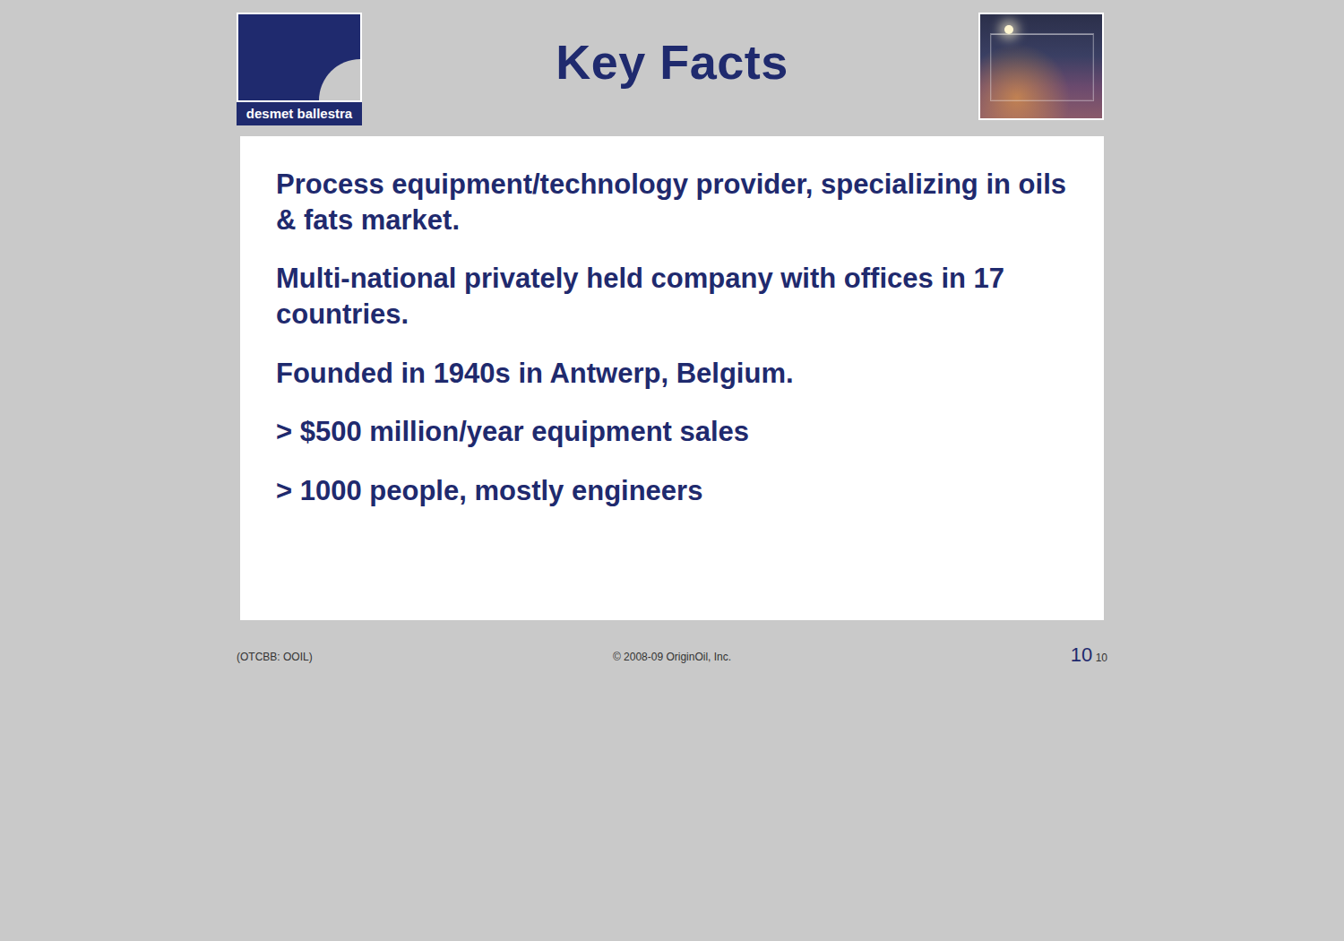desmet ballestra
Key Facts
Process equipment/technology provider, specializing in oils & fats market.
Multi-national privately held company with offices in 17 countries.
Founded in 1940s in Antwerp, Belgium.
> $500 million/year equipment sales
> 1000 people, mostly engineers
(OTCBB: OOIL)
© 2008-09 OriginOil, Inc.
10 10